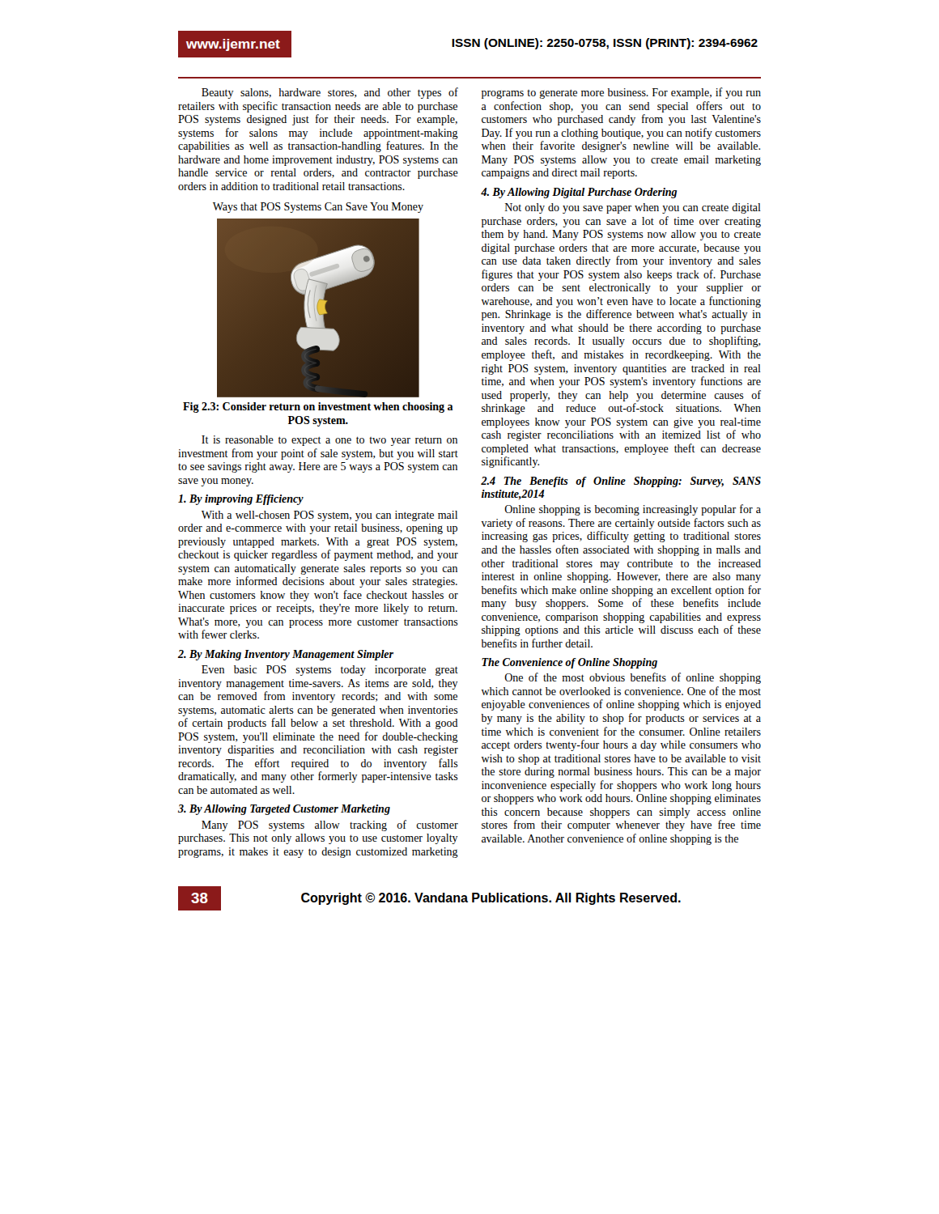www.ijemr.net
ISSN (ONLINE): 2250-0758, ISSN (PRINT): 2394-6962
Beauty salons, hardware stores, and other types of retailers with specific transaction needs are able to purchase POS systems designed just for their needs. For example, systems for salons may include appointment-making capabilities as well as transaction-handling features. In the hardware and home improvement industry, POS systems can handle service or rental orders, and contractor purchase orders in addition to traditional retail transactions.
Ways that POS Systems Can Save You Money
Fig 2.3: Consider return on investment when choosing a POS system.
It is reasonable to expect a one to two year return on investment from your point of sale system, but you will start to see savings right away. Here are 5 ways a POS system can save you money.
1. By improving Efficiency
With a well-chosen POS system, you can integrate mail order and e-commerce with your retail business, opening up previously untapped markets. With a great POS system, checkout is quicker regardless of payment method, and your system can automatically generate sales reports so you can make more informed decisions about your sales strategies. When customers know they won't face checkout hassles or inaccurate prices or receipts, they're more likely to return. What's more, you can process more customer transactions with fewer clerks.
2. By Making Inventory Management Simpler
Even basic POS systems today incorporate great inventory management time-savers. As items are sold, they can be removed from inventory records; and with some systems, automatic alerts can be generated when inventories of certain products fall below a set threshold. With a good POS system, you'll eliminate the need for double-checking inventory disparities and reconciliation with cash register records. The effort required to do inventory falls dramatically, and many other formerly paper-intensive tasks can be automated as well.
3. By Allowing Targeted Customer Marketing
Many POS systems allow tracking of customer purchases. This not only allows you to use customer loyalty programs, it makes it easy to design customized marketing programs to generate more business. For example, if you run a confection shop, you can send special offers out to customers who purchased candy from you last Valentine's Day. If you run a clothing boutique, you can notify customers when their favorite designer's newline will be available. Many POS systems allow you to create email marketing campaigns and direct mail reports.
4. By Allowing Digital Purchase Ordering
Not only do you save paper when you can create digital purchase orders, you can save a lot of time over creating them by hand. Many POS systems now allow you to create digital purchase orders that are more accurate, because you can use data taken directly from your inventory and sales figures that your POS system also keeps track of. Purchase orders can be sent electronically to your supplier or warehouse, and you won’t even have to locate a functioning pen. Shrinkage is the difference between what's actually in inventory and what should be there according to purchase and sales records. It usually occurs due to shoplifting, employee theft, and mistakes in recordkeeping. With the right POS system, inventory quantities are tracked in real time, and when your POS system's inventory functions are used properly, they can help you determine causes of shrinkage and reduce out-of-stock situations. When employees know your POS system can give you real-time cash register reconciliations with an itemized list of who completed what transactions, employee theft can decrease significantly.
2.4 The Benefits of Online Shopping: Survey, SANS institute,2014
Online shopping is becoming increasingly popular for a variety of reasons. There are certainly outside factors such as increasing gas prices, difficulty getting to traditional stores and the hassles often associated with shopping in malls and other traditional stores may contribute to the increased interest in online shopping. However, there are also many benefits which make online shopping an excellent option for many busy shoppers. Some of these benefits include convenience, comparison shopping capabilities and express shipping options and this article will discuss each of these benefits in further detail.
The Convenience of Online Shopping
One of the most obvious benefits of online shopping which cannot be overlooked is convenience. One of the most enjoyable conveniences of online shopping which is enjoyed by many is the ability to shop for products or services at a time which is convenient for the consumer. Online retailers accept orders twenty-four hours a day while consumers who wish to shop at traditional stores have to be available to visit the store during normal business hours. This can be a major inconvenience especially for shoppers who work long hours or shoppers who work odd hours. Online shopping eliminates this concern because shoppers can simply access online stores from their computer whenever they have free time available. Another convenience of online shopping is the
38
Copyright © 2016. Vandana Publications. All Rights Reserved.